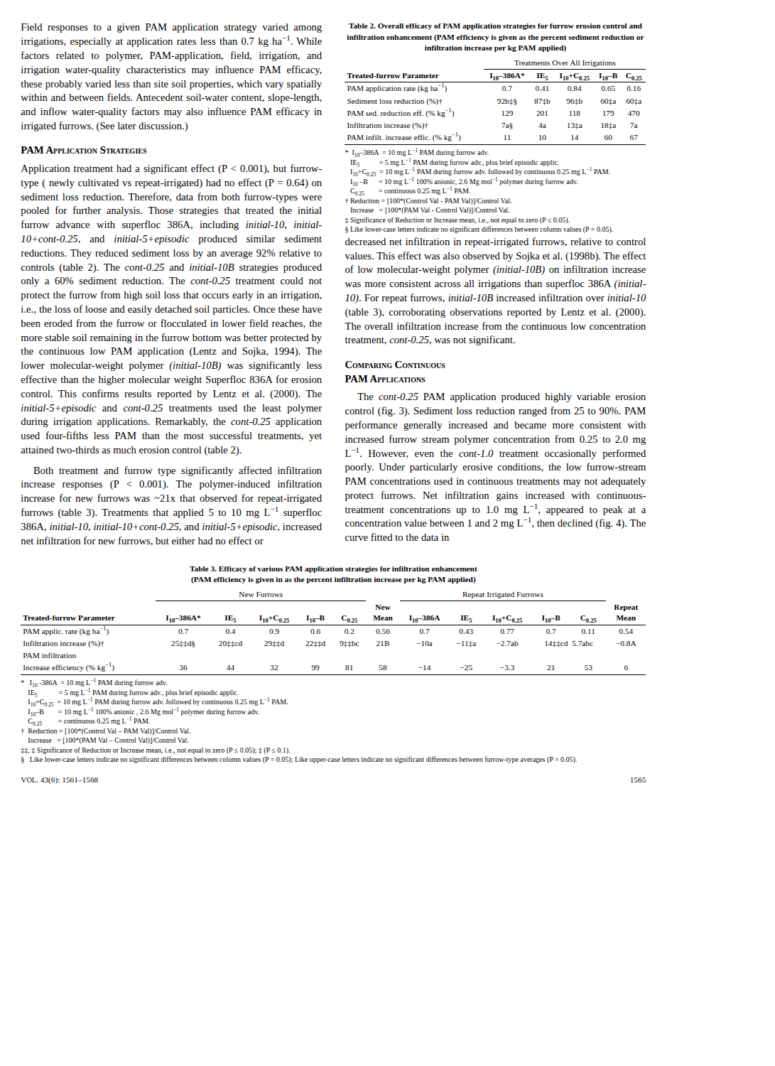Field responses to a given PAM application strategy varied among irrigations, especially at application rates less than 0.7 kg ha−1. While factors related to polymer, PAM-application, field, irrigation, and irrigation water-quality characteristics may influence PAM efficacy, these probably varied less than site soil properties, which vary spatially within and between fields. Antecedent soil-water content, slope-length, and inflow water-quality factors may also influence PAM efficacy in irrigated furrows. (See later discussion.)
PAM Application Strategies
Application treatment had a significant effect (P < 0.001), but furrow-type ( newly cultivated vs repeat-irrigated) had no effect (P = 0.64) on sediment loss reduction. Therefore, data from both furrow-types were pooled for further analysis. Those strategies that treated the initial furrow advance with superfloc 386A, including initial-10, initial-10+cont-0.25, and initial-5+episodic produced similar sediment reductions. They reduced sediment loss by an average 92% relative to controls (table 2). The cont-0.25 and initial-10B strategies produced only a 60% sediment reduction. The cont-0.25 treatment could not protect the furrow from high soil loss that occurs early in an irrigation, i.e., the loss of loose and easily detached soil particles. Once these have been eroded from the furrow or flocculated in lower field reaches, the more stable soil remaining in the furrow bottom was better protected by the continuous low PAM application (Lentz and Sojka, 1994). The lower molecular-weight polymer (initial-10B) was significantly less effective than the higher molecular weight Superfloc 836A for erosion control. This confirms results reported by Lentz et al. (2000). The initial-5+episodic and cont-0.25 treatments used the least polymer during irrigation applications. Remarkably, the cont-0.25 application used four-fifths less PAM than the most successful treatments, yet attained two-thirds as much erosion control (table 2).
Both treatment and furrow type significantly affected infiltration increase responses (P < 0.001). The polymer-induced infiltration increase for new furrows was ~21x that observed for repeat-irrigated furrows (table 3). Treatments that applied 5 to 10 mg L−1 superfloc 386A, initial-10, initial-10+cont-0.25, and initial-5+episodic, increased net infiltration for new furrows, but either had no effect or
Table 2. Overall efficacy of PAM application strategies for furrow erosion control and infiltration enhancement (PAM efficiency is given as the percent sediment reduction or infiltration increase per kg PAM applied)
| | Treatments Over All Irrigations |
| Treated-furrow Parameter | I 10 –386A* | IE 5 | I 10 +C 0.25 | I 10 –B | C 0.25 |
| PAM application rate (kg ha −1 ) | 0.7 | 0.41 | 0.84 | 0.65 | 0.16 |
| Sediment loss reduction (%)† | 92b‡§ | 87‡b | 96‡b | 60‡a | 60‡a |
| PAM sed. reduction eff. (% kg −1 ) | 129 | 201 | 118 | 179 | 470 |
| Infiltration increase (%)† | 7a§ | 4a | 13‡a | 18‡a | 7a |
| PAM infilt. increase effic. (% kg −1 ) | 11 | 10 | 14 | 60 | 67 |
* I10–386A = 10 mg L−1 PAM during furrow adv.
IE5 = 5 mg L−1 PAM during furrow adv., plus brief episodic applic.
I10+C0.25 = 10 mg L−1 PAM during furrow adv. followed by continuous 0.25 mg L−1 PAM.
I10 –B = 10 mg L−1 100% anionic, 2.6 Mg mol−1 polymer during furrow adv.
C0.25 = continuous 0.25 mg L−1 PAM.
† Reduction = [100*(Control Val - PAM Val)]/Control Val.
Increase = [100*(PAM Val - Control Val)]/Control Val.
‡ Significance of Reduction or Increase mean, i.e., not equal to zero (P ≤ 0.05).
§ Like lower-case letters indicate no significant differences between column values (P = 0.05).
decreased net infiltration in repeat-irrigated furrows, relative to control values. This effect was also observed by Sojka et al. (1998b). The effect of low molecular-weight polymer (initial-10B) on infiltration increase was more consistent across all irrigations than superfloc 386A (initial-10). For repeat furrows, initial-10B increased infiltration over initial-10 (table 3), corroborating observations reported by Lentz et al. (2000). The overall infiltration increase from the continuous low concentration treatment, cont-0.25, was not significant.
Comparing Continuous
PAM Applications
The cont-0.25 PAM application produced highly variable erosion control (fig. 3). Sediment loss reduction ranged from 25 to 90%. PAM performance generally increased and became more consistent with increased furrow stream polymer concentration from 0.25 to 2.0 mg L−1. However, even the cont-1.0 treatment occasionally performed poorly. Under particularly erosive conditions, the low furrow-stream PAM concentrations used in continuous treatments may not adequately protect furrows. Net infiltration gains increased with continuous-treatment concentrations up to 1.0 mg L−1, appeared to peak at a concentration value between 1 and 2 mg L−1, then declined (fig. 4). The curve fitted to the data in
Table 3. Efficacy of various PAM application strategies for infiltration enhancement (PAM efficiency is given in as the percent infiltration increase per kg PAM applied)
| | New Furrows | | Repeat Irrigated Furrows | |
| Treated-furrow Parameter | I 10 –386A* | IE 5 | I 10 +C 0.25 | I 10 –B | C 0.25 | New Mean | I 10 –386A | IE 5 | I 10 +C 0.25 | I 10 –B | C 0.25 | Repeat Mean |
| PAM applic. rate (kg ha −1 ) | 0.7 | 0.4 | 0.9 | 0.6 | 0.2 | 0.56 | 0.7 | 0.43 | 0.77 | 0.7 | 0.11 | 0.54 |
| Infiltration increase (%)† | 25‡‡d§ | 20‡‡cd | 29‡‡d | 22‡‡d | 9‡‡bc | 21B | −10a | −11‡a | −2.7ab | 14‡‡cd 5.7abc | −0.8A |
| PAM infiltration | | | | | | | | | | | | |
| Increase efficiency (% kg −1 ) | 36 | 44 | 32 | 99 | 81 | 58 | −14 | −25 | −3.3 | 21 | 53 | 6 |
* I10 -386A = 10 mg L−1 PAM during furrow adv.
IE5 = 5 mg L−1 PAM during furrow adv., plus brief episodic applic.
I10+C0.25 = 10 mg L−1 PAM during furrow adv. followed by continuous 0.25 mg L−1 PAM.
I10–B = 10 mg L−1 100% anionic , 2.6 Mg mol−1 polymer during furrow adv.
C0.25 = continuous 0.25 mg L−1 PAM.
† Reduction = [100*(Control Val – PAM Val)]/Control Val.
Increase = [100*(PAM Val – Control Val)]/Control Val.
‡‡, ‡ Significance of Reduction or Increase mean, i.e., not equal to zero (P ≤ 0.05); ‡ (P ≤ 0.1).
§ Like lower-case letters indicate no significant differences between column values (P = 0.05); Like upper-case letters indicate no significant differences between furrow-type averages (P = 0.05).
VOL. 43(6): 1561–1568 1565